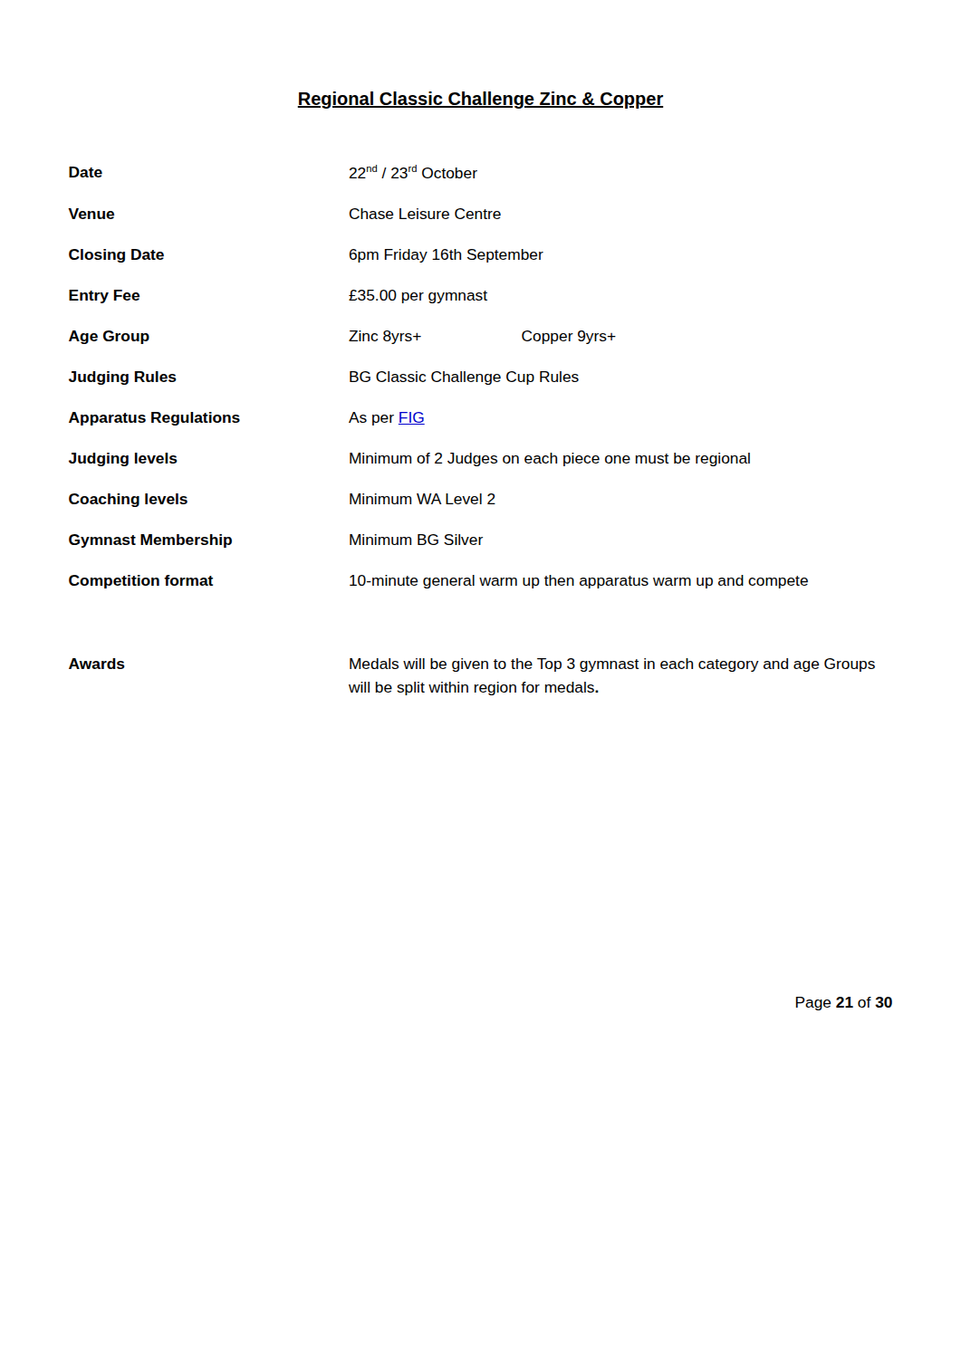Regional Classic Challenge Zinc & Copper
| Date | 22 nd / 23 rd October |
| Venue | Chase Leisure Centre |
| Closing Date | 6pm Friday 16th September |
| Entry Fee | £35.00 per gymnast |
| Age Group | Zinc 8yrs+ Copper 9yrs+ |
| Judging Rules | BG Classic Challenge Cup Rules |
| Apparatus Regulations | As per FIG |
| Judging levels | Minimum of 2 Judges on each piece one must be regional |
| Coaching levels | Minimum WA Level 2 |
| Gymnast Membership | Minimum BG Silver |
| Competition format | 10-minute general warm up then apparatus warm up and compete |
| Awards | Medals will be given to the Top 3 gymnast in each category and age Groups will be split within region for medals . |
Page 21 of 30